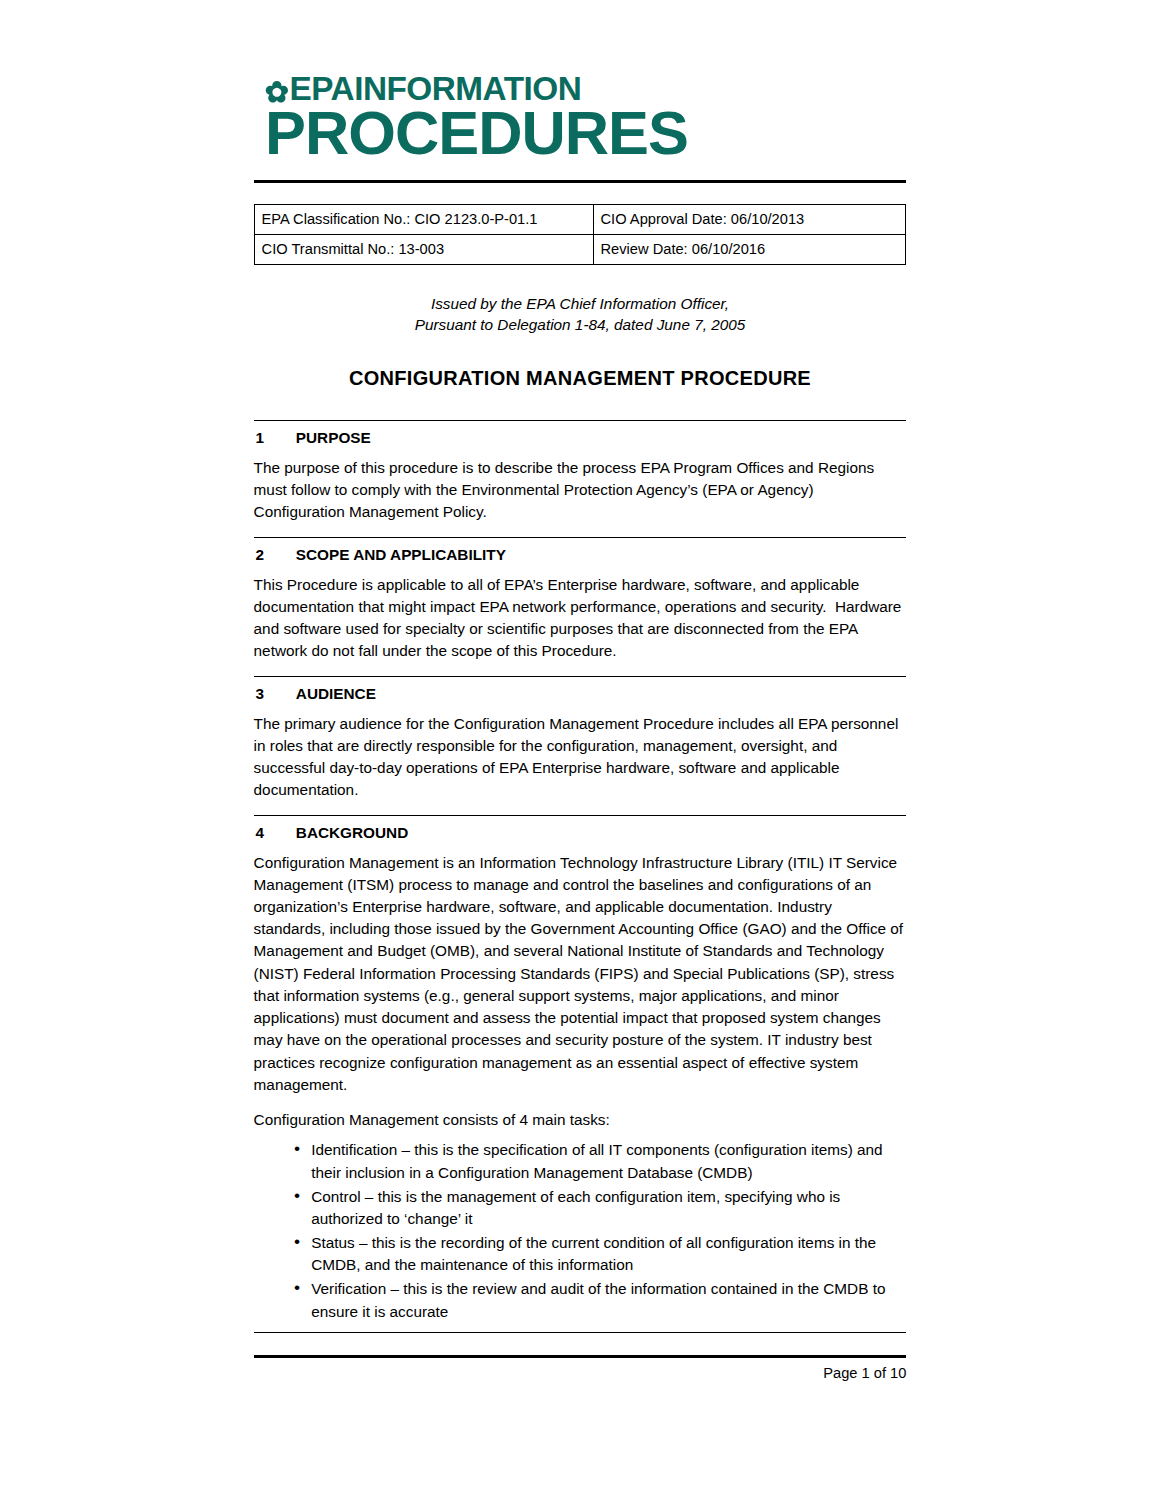✿EPAINFORMATION
PROCEDURES
| EPA Classification No.: CIO 2123.0-P-01.1 | CIO Approval Date: 06/10/2013 |
| CIO Transmittal No.: 13-003 | Review Date: 06/10/2016 |
Issued by the EPA Chief Information Officer,
Pursuant to Delegation 1-84, dated June 7, 2005
CONFIGURATION MANAGEMENT PROCEDURE
1 PURPOSE
The purpose of this procedure is to describe the process EPA Program Offices and Regions must follow to comply with the Environmental Protection Agency’s (EPA or Agency) Configuration Management Policy.
2 SCOPE AND APPLICABILITY
This Procedure is applicable to all of EPA’s Enterprise hardware, software, and applicable documentation that might impact EPA network performance, operations and security. Hardware and software used for specialty or scientific purposes that are disconnected from the EPA network do not fall under the scope of this Procedure.
3 AUDIENCE
The primary audience for the Configuration Management Procedure includes all EPA personnel in roles that are directly responsible for the configuration, management, oversight, and successful day-to-day operations of EPA Enterprise hardware, software and applicable documentation.
4 BACKGROUND
Configuration Management is an Information Technology Infrastructure Library (ITIL) IT Service Management (ITSM) process to manage and control the baselines and configurations of an organization’s Enterprise hardware, software, and applicable documentation. Industry standards, including those issued by the Government Accounting Office (GAO) and the Office of Management and Budget (OMB), and several National Institute of Standards and Technology (NIST) Federal Information Processing Standards (FIPS) and Special Publications (SP), stress that information systems (e.g., general support systems, major applications, and minor applications) must document and assess the potential impact that proposed system changes may have on the operational processes and security posture of the system. IT industry best practices recognize configuration management as an essential aspect of effective system management.
Configuration Management consists of 4 main tasks:
Identification – this is the specification of all IT components (configuration items) and their inclusion in a Configuration Management Database (CMDB)
Control – this is the management of each configuration item, specifying who is authorized to ‘change’ it
Status – this is the recording of the current condition of all configuration items in the CMDB, and the maintenance of this information
Verification – this is the review and audit of the information contained in the CMDB to ensure it is accurate
Page 1 of 10